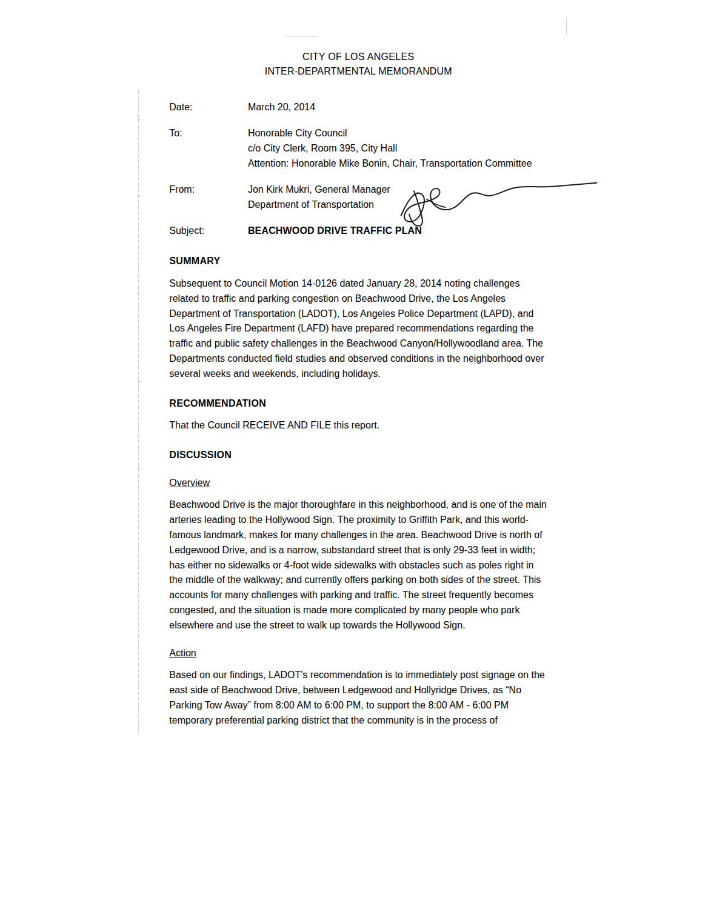CITY OF LOS ANGELES
INTER-DEPARTMENTAL MEMORANDUM
| Date: | March 20, 2014 |
| To: | Honorable City Council c/o City Clerk, Room 395, City Hall Attention: Honorable Mike Bonin, Chair, Transportation Committee |
| From: | Jon Kirk Mukri, General Manager Department of Transportation |
| Subject: | BEACHWOOD DRIVE TRAFFIC PLAN |
SUMMARY
Subsequent to Council Motion 14-0126 dated January 28, 2014 noting challenges related to traffic and parking congestion on Beachwood Drive, the Los Angeles Department of Transportation (LADOT), Los Angeles Police Department (LAPD), and Los Angeles Fire Department (LAFD) have prepared recommendations regarding the traffic and public safety challenges in the Beachwood Canyon/Hollywoodland area. The Departments conducted field studies and observed conditions in the neighborhood over several weeks and weekends, including holidays.
RECOMMENDATION
That the Council RECEIVE AND FILE this report.
DISCUSSION
Overview
Beachwood Drive is the major thoroughfare in this neighborhood, and is one of the main arteries leading to the Hollywood Sign. The proximity to Griffith Park, and this world-famous landmark, makes for many challenges in the area. Beachwood Drive is north of Ledgewood Drive, and is a narrow, substandard street that is only 29-33 feet in width; has either no sidewalks or 4-foot wide sidewalks with obstacles such as poles right in the middle of the walkway; and currently offers parking on both sides of the street. This accounts for many challenges with parking and traffic. The street frequently becomes congested, and the situation is made more complicated by many people who park elsewhere and use the street to walk up towards the Hollywood Sign.
Action
Based on our findings, LADOT's recommendation is to immediately post signage on the east side of Beachwood Drive, between Ledgewood and Hollyridge Drives, as “No Parking Tow Away” from 8:00 AM to 6:00 PM, to support the 8:00 AM - 6:00 PM temporary preferential parking district that the community is in the process of